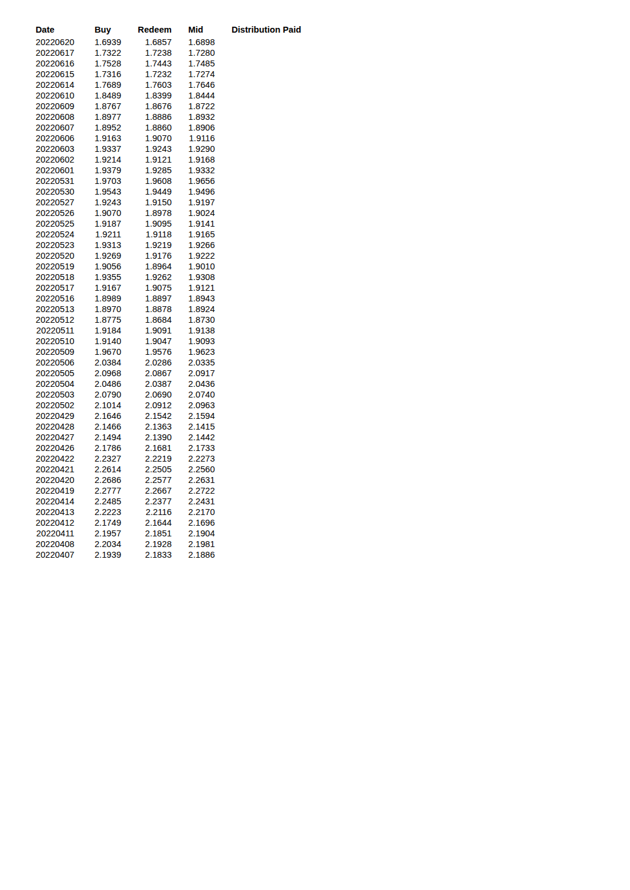| Date | Buy | Redeem | Mid | Distribution Paid |
| --- | --- | --- | --- | --- |
| 20220620 | 1.6939 | 1.6857 | 1.6898 | |
| 20220617 | 1.7322 | 1.7238 | 1.7280 | |
| 20220616 | 1.7528 | 1.7443 | 1.7485 | |
| 20220615 | 1.7316 | 1.7232 | 1.7274 | |
| 20220614 | 1.7689 | 1.7603 | 1.7646 | |
| 20220610 | 1.8489 | 1.8399 | 1.8444 | |
| 20220609 | 1.8767 | 1.8676 | 1.8722 | |
| 20220608 | 1.8977 | 1.8886 | 1.8932 | |
| 20220607 | 1.8952 | 1.8860 | 1.8906 | |
| 20220606 | 1.9163 | 1.9070 | 1.9116 | |
| 20220603 | 1.9337 | 1.9243 | 1.9290 | |
| 20220602 | 1.9214 | 1.9121 | 1.9168 | |
| 20220601 | 1.9379 | 1.9285 | 1.9332 | |
| 20220531 | 1.9703 | 1.9608 | 1.9656 | |
| 20220530 | 1.9543 | 1.9449 | 1.9496 | |
| 20220527 | 1.9243 | 1.9150 | 1.9197 | |
| 20220526 | 1.9070 | 1.8978 | 1.9024 | |
| 20220525 | 1.9187 | 1.9095 | 1.9141 | |
| 20220524 | 1.9211 | 1.9118 | 1.9165 | |
| 20220523 | 1.9313 | 1.9219 | 1.9266 | |
| 20220520 | 1.9269 | 1.9176 | 1.9222 | |
| 20220519 | 1.9056 | 1.8964 | 1.9010 | |
| 20220518 | 1.9355 | 1.9262 | 1.9308 | |
| 20220517 | 1.9167 | 1.9075 | 1.9121 | |
| 20220516 | 1.8989 | 1.8897 | 1.8943 | |
| 20220513 | 1.8970 | 1.8878 | 1.8924 | |
| 20220512 | 1.8775 | 1.8684 | 1.8730 | |
| 20220511 | 1.9184 | 1.9091 | 1.9138 | |
| 20220510 | 1.9140 | 1.9047 | 1.9093 | |
| 20220509 | 1.9670 | 1.9576 | 1.9623 | |
| 20220506 | 2.0384 | 2.0286 | 2.0335 | |
| 20220505 | 2.0968 | 2.0867 | 2.0917 | |
| 20220504 | 2.0486 | 2.0387 | 2.0436 | |
| 20220503 | 2.0790 | 2.0690 | 2.0740 | |
| 20220502 | 2.1014 | 2.0912 | 2.0963 | |
| 20220429 | 2.1646 | 2.1542 | 2.1594 | |
| 20220428 | 2.1466 | 2.1363 | 2.1415 | |
| 20220427 | 2.1494 | 2.1390 | 2.1442 | |
| 20220426 | 2.1786 | 2.1681 | 2.1733 | |
| 20220422 | 2.2327 | 2.2219 | 2.2273 | |
| 20220421 | 2.2614 | 2.2505 | 2.2560 | |
| 20220420 | 2.2686 | 2.2577 | 2.2631 | |
| 20220419 | 2.2777 | 2.2667 | 2.2722 | |
| 20220414 | 2.2485 | 2.2377 | 2.2431 | |
| 20220413 | 2.2223 | 2.2116 | 2.2170 | |
| 20220412 | 2.1749 | 2.1644 | 2.1696 | |
| 20220411 | 2.1957 | 2.1851 | 2.1904 | |
| 20220408 | 2.2034 | 2.1928 | 2.1981 | |
| 20220407 | 2.1939 | 2.1833 | 2.1886 | |